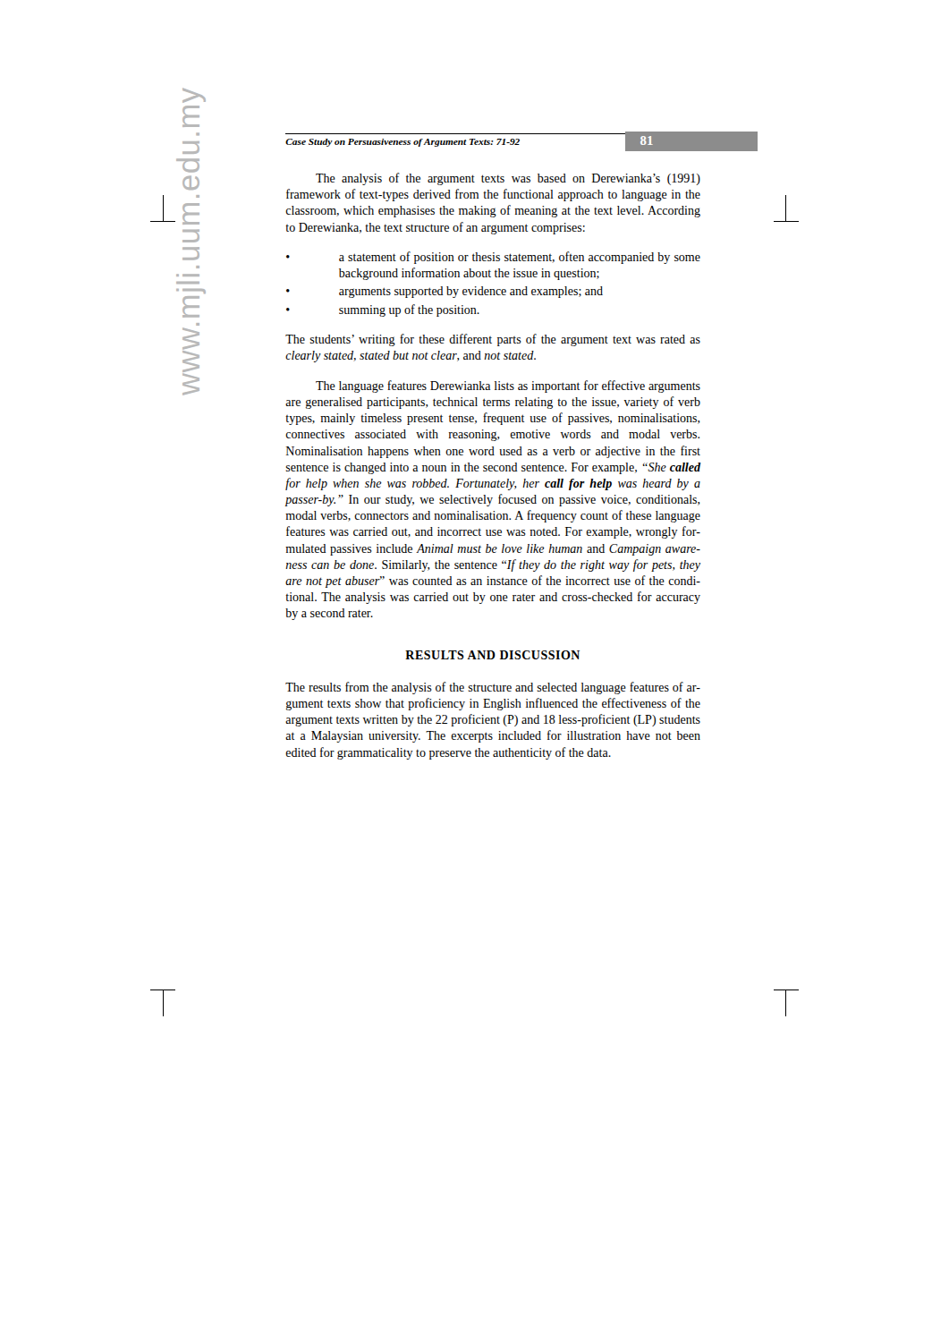www.mjli.uum.edu.my
Case Study on Persuasiveness of Argument Texts: 71-92
81
The analysis of the argument texts was based on Derewianka’s (1991) framework of text-types derived from the functional approach to language in the classroom, which emphasises the making of meaning at the text level. According to Derewianka, the text structure of an argument comprises:
a statement of position or thesis statement, often accompanied by some background information about the issue in question;
arguments supported by evidence and examples; and
summing up of the position.
The students’ writing for these different parts of the argument text was rated as clearly stated, stated but not clear, and not stated.
The language features Derewianka lists as important for effective arguments are generalised participants, technical terms relating to the issue, variety of verb types, mainly timeless present tense, frequent use of passives, nominalisations, connectives associated with reasoning, emotive words and modal verbs. Nominalisation happens when one word used as a verb or adjective in the first sentence is changed into a noun in the second sentence. For example, “She called for help when she was robbed. Fortunately, her call for help was heard by a passer-by.” In our study, we selectively focused on passive voice, conditionals, modal verbs, connectors and nominalisation. A frequency count of these language features was carried out, and incorrect use was noted. For example, wrongly formulated passives include Animal must be love like human and Campaign awareness can be done. Similarly, the sentence “If they do the right way for pets, they are not pet abuser” was counted as an instance of the incorrect use of the conditional. The analysis was carried out by one rater and cross-checked for accuracy by a second rater.
RESULTS AND DISCUSSION
The results from the analysis of the structure and selected language features of argument texts show that proficiency in English influenced the effectiveness of the argument texts written by the 22 proficient (P) and 18 less-proficient (LP) students at a Malaysian university. The excerpts included for illustration have not been edited for grammaticality to preserve the authenticity of the data.